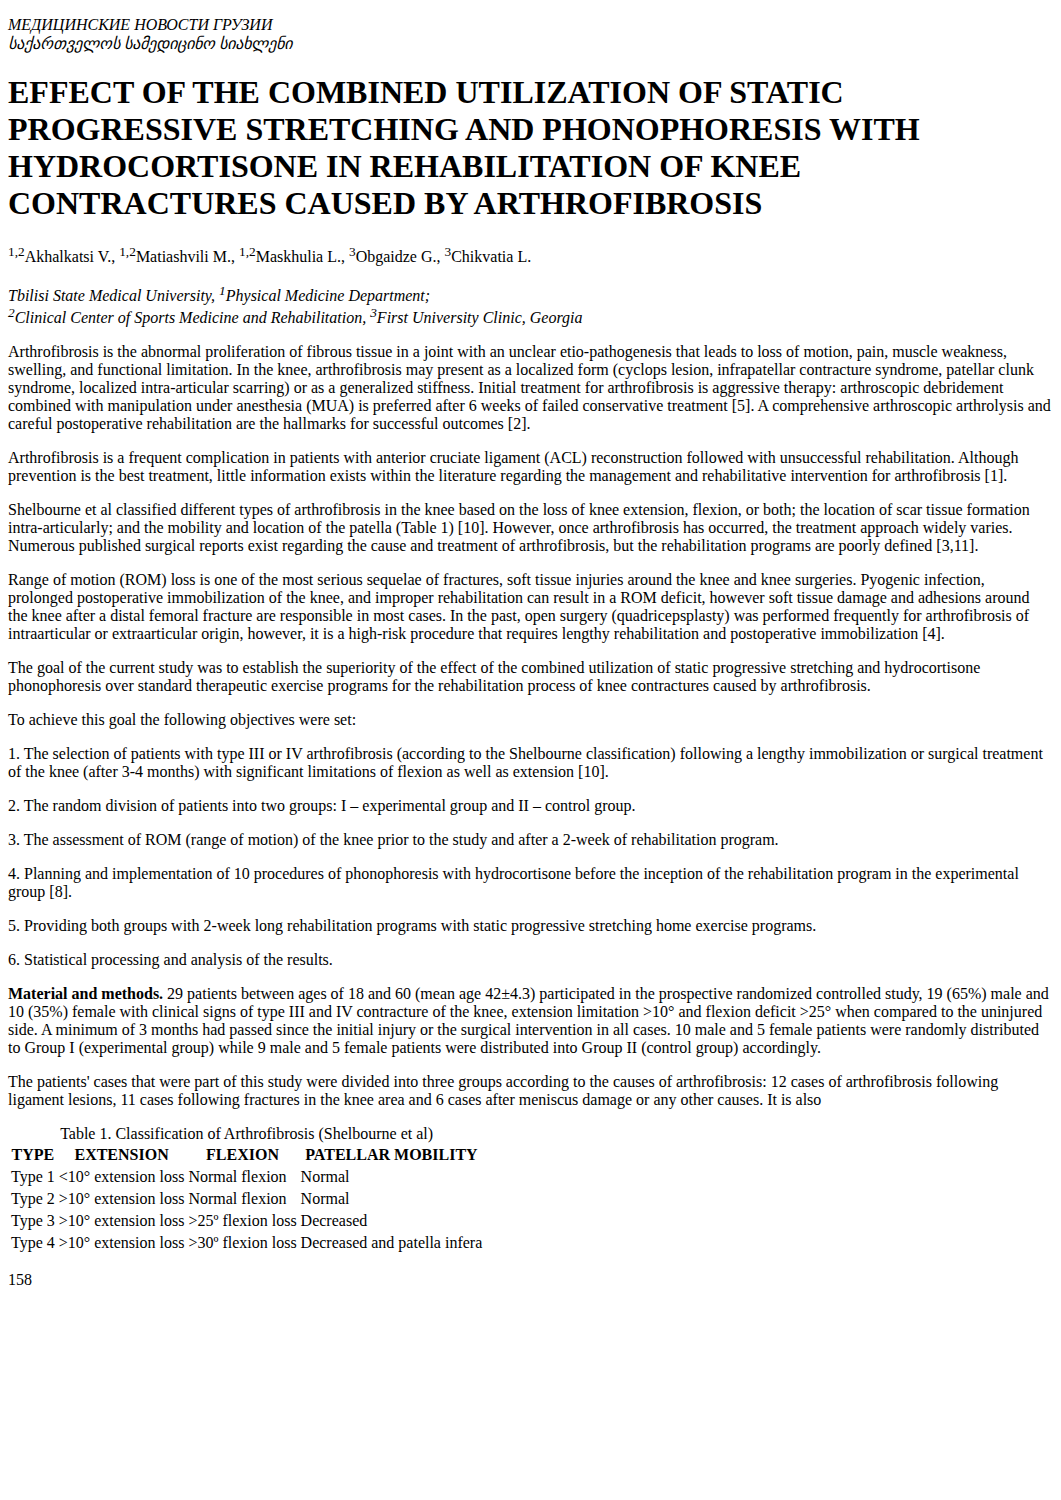МЕДИЦИНСКИЕ НОВОСТИ ГРУЗИИ
საქართველოს სამედიცინო სიახლენი
EFFECT OF THE COMBINED UTILIZATION OF STATIC PROGRESSIVE STRETCHING AND PHONOPHORESIS WITH HYDROCORTISONE IN REHABILITATION OF KNEE CONTRACTURES CAUSED BY ARTHROFIBROSIS
1,2Akhalkatsi V., 1,2Matiashvili M., 1,2Maskhulia L., 3Obgaidze G., 3Chikvatia L.
Tbilisi State Medical University, 1Physical Medicine Department;
2Clinical Center of Sports Medicine and Rehabilitation, 3First University Clinic, Georgia
Arthrofibrosis is the abnormal proliferation of fibrous tissue in a joint with an unclear etio-pathogenesis that leads to loss of motion, pain, muscle weakness, swelling, and functional limitation. In the knee, arthrofibrosis may present as a localized form (cyclops lesion, infrapatellar contracture syndrome, patellar clunk syndrome, localized intra-articular scarring) or as a generalized stiffness. Initial treatment for arthrofibrosis is aggressive therapy: arthroscopic debridement combined with manipulation under anesthesia (MUA) is preferred after 6 weeks of failed conservative treatment [5]. A comprehensive arthroscopic arthrolysis and careful postoperative rehabilitation are the hallmarks for successful outcomes [2].
Arthrofibrosis is a frequent complication in patients with anterior cruciate ligament (ACL) reconstruction followed with unsuccessful rehabilitation. Although prevention is the best treatment, little information exists within the literature regarding the management and rehabilitative intervention for arthrofibrosis [1].
Shelbourne et al classified different types of arthrofibrosis in the knee based on the loss of knee extension, flexion, or both; the location of scar tissue formation intra-articularly; and the mobility and location of the patella (Table 1) [10]. However, once arthrofibrosis has occurred, the treatment approach widely varies. Numerous published surgical reports exist regarding the cause and treatment of arthrofibrosis, but the rehabilitation programs are poorly defined [3,11].
Range of motion (ROM) loss is one of the most serious sequelae of fractures, soft tissue injuries around the knee and knee surgeries. Pyogenic infection, prolonged postoperative immobilization of the knee, and improper rehabilitation can result in a ROM deficit, however soft tissue damage and adhesions around the knee after a distal femoral fracture are responsible in most cases. In the past, open surgery (quadricepsplasty) was performed frequently for arthrofibrosis of intraarticular or extraarticular origin, however, it is a high-risk procedure that requires lengthy rehabilitation and postoperative immobilization [4].
The goal of the current study was to establish the superiority of the effect of the combined utilization of static progressive stretching and hydrocortisone phonophoresis over standard therapeutic exercise programs for the rehabilitation process of knee contractures caused by arthrofibrosis.
To achieve this goal the following objectives were set:
1. The selection of patients with type III or IV arthrofibrosis (according to the Shelbourne classification) following a lengthy immobilization or surgical treatment of the knee (after 3-4 months) with significant limitations of flexion as well as extension [10].
2. The random division of patients into two groups: I – experimental group and II – control group.
3. The assessment of ROM (range of motion) of the knee prior to the study and after a 2-week of rehabilitation program.
4. Planning and implementation of 10 procedures of phonophoresis with hydrocortisone before the inception of the rehabilitation program in the experimental group [8].
5. Providing both groups with 2-week long rehabilitation programs with static progressive stretching home exercise programs.
6. Statistical processing and analysis of the results.
Material and methods. 29 patients between ages of 18 and 60 (mean age 42±4.3) participated in the prospective randomized controlled study, 19 (65%) male and 10 (35%) female with clinical signs of type III and IV contracture of the knee, extension limitation >10° and flexion deficit >25° when compared to the uninjured side. A minimum of 3 months had passed since the initial injury or the surgical intervention in all cases. 10 male and 5 female patients were randomly distributed to Group I (experimental group) while 9 male and 5 female patients were distributed into Group II (control group) accordingly.
The patients' cases that were part of this study were divided into three groups according to the causes of arthrofibrosis: 12 cases of arthrofibrosis following ligament lesions, 11 cases following fractures in the knee area and 6 cases after meniscus damage or any other causes. It is also
Table 1. Classification of Arthrofibrosis (Shelbourne et al)
| TYPE | EXTENSION | FLEXION | PATELLAR MOBILITY |
| --- | --- | --- | --- |
| Type 1 | <10° extension loss | Normal flexion | Normal |
| Type 2 | >10° extension loss | Normal flexion | Normal |
| Type 3 | >10° extension loss | >25º flexion loss | Decreased |
| Type 4 | >10° extension loss | >30º flexion loss | Decreased and patella infera |
158